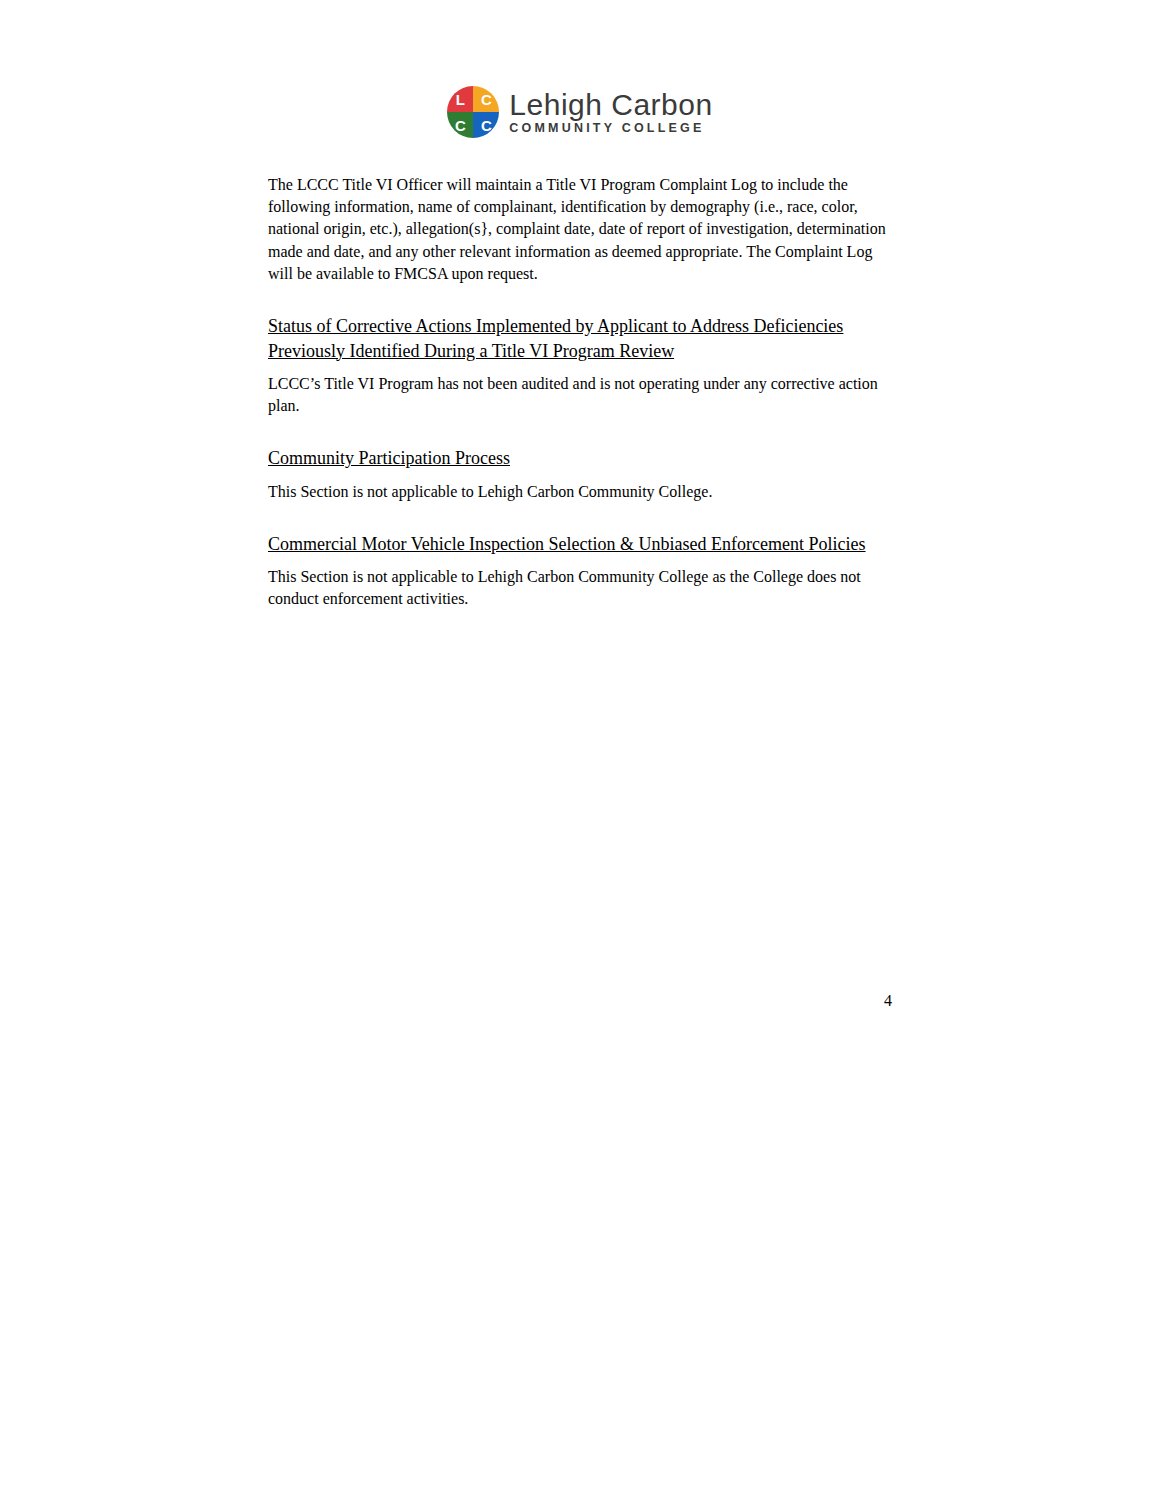LCCC
Lehigh Carbon
COMMUNITY COLLEGE
The LCCC Title VI Officer will maintain a Title VI Program Complaint Log to include the following information, name of complainant, identification by demography (i.e., race, color, national origin, etc.), allegation(s}, complaint date, date of report of investigation, determination made and date, and any other relevant information as deemed appropriate. The Complaint Log will be available to FMCSA upon request.
Status of Corrective Actions Implemented by Applicant to Address Deficiencies Previously Identified During a Title VI Program Review
LCCC’s Title VI Program has not been audited and is not operating under any corrective action plan.
Community Participation Process
This Section is not applicable to Lehigh Carbon Community College.
Commercial Motor Vehicle Inspection Selection & Unbiased Enforcement Policies
This Section is not applicable to Lehigh Carbon Community College as the College does not conduct enforcement activities.
4